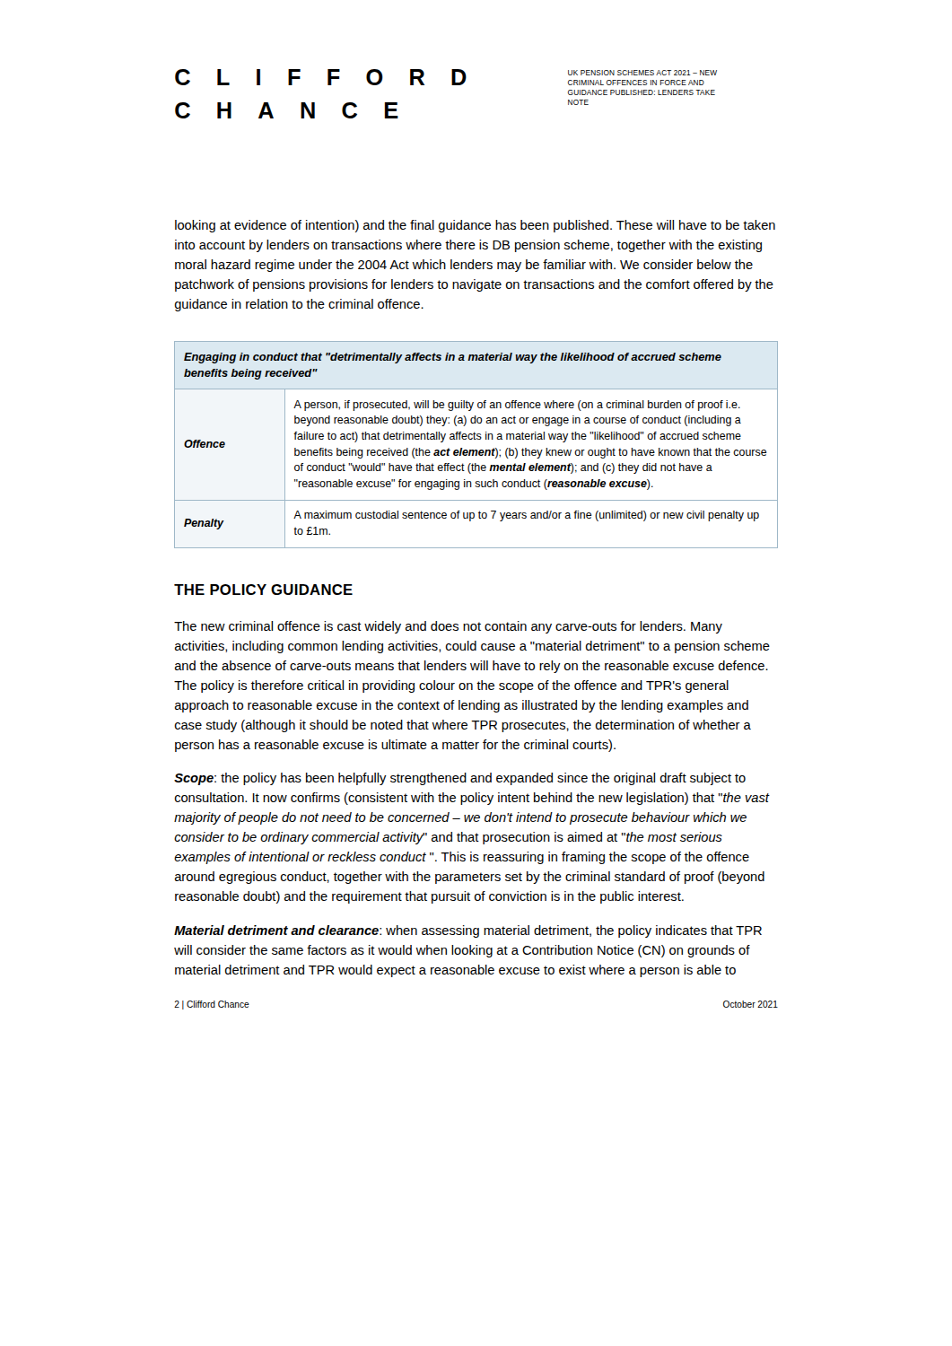C L I F F O R D
C H A N C E
UK Pension Schemes Act 2021 – New
Criminal Offences in Force and
Guidance Published: Lenders Take
Note
looking at evidence of intention) and the final guidance has been published. These will have to be taken into account by lenders on transactions where there is DB pension scheme, together with the existing moral hazard regime under the 2004 Act which lenders may be familiar with. We consider below the patchwork of pensions provisions for lenders to navigate on transactions and the comfort offered by the guidance in relation to the criminal offence.
| Engaging in conduct that "detrimentally affects in a material way the likelihood of accrued scheme benefits being received" |
| --- |
| Offence | A person, if prosecuted, will be guilty of an offence where (on a criminal burden of proof i.e. beyond reasonable doubt) they: (a) do an act or engage in a course of conduct (including a failure to act) that detrimentally affects in a material way the "likelihood" of accrued scheme benefits being received (the act element ); (b) they knew or ought to have known that the course of conduct "would" have that effect (the mental element ); and (c) they did not have a "reasonable excuse" for engaging in such conduct ( reasonable excuse ). |
| Penalty | A maximum custodial sentence of up to 7 years and/or a fine (unlimited) or new civil penalty up to £1m. |
The Policy Guidance
The new criminal offence is cast widely and does not contain any carve-outs for lenders. Many activities, including common lending activities, could cause a "material detriment" to a pension scheme and the absence of carve-outs means that lenders will have to rely on the reasonable excuse defence. The policy is therefore critical in providing colour on the scope of the offence and TPR's general approach to reasonable excuse in the context of lending as illustrated by the lending examples and case study (although it should be noted that where TPR prosecutes, the determination of whether a person has a reasonable excuse is ultimate a matter for the criminal courts).
Scope: the policy has been helpfully strengthened and expanded since the original draft subject to consultation. It now confirms (consistent with the policy intent behind the new legislation) that "the vast majority of people do not need to be concerned – we don't intend to prosecute behaviour which we consider to be ordinary commercial activity" and that prosecution is aimed at "the most serious examples of intentional or reckless conduct ". This is reassuring in framing the scope of the offence around egregious conduct, together with the parameters set by the criminal standard of proof (beyond reasonable doubt) and the requirement that pursuit of conviction is in the public interest.
Material detriment and clearance: when assessing material detriment, the policy indicates that TPR will consider the same factors as it would when looking at a Contribution Notice (CN) on grounds of material detriment and TPR would expect a reasonable excuse to exist where a person is able to
2 | Clifford Chance
October 2021